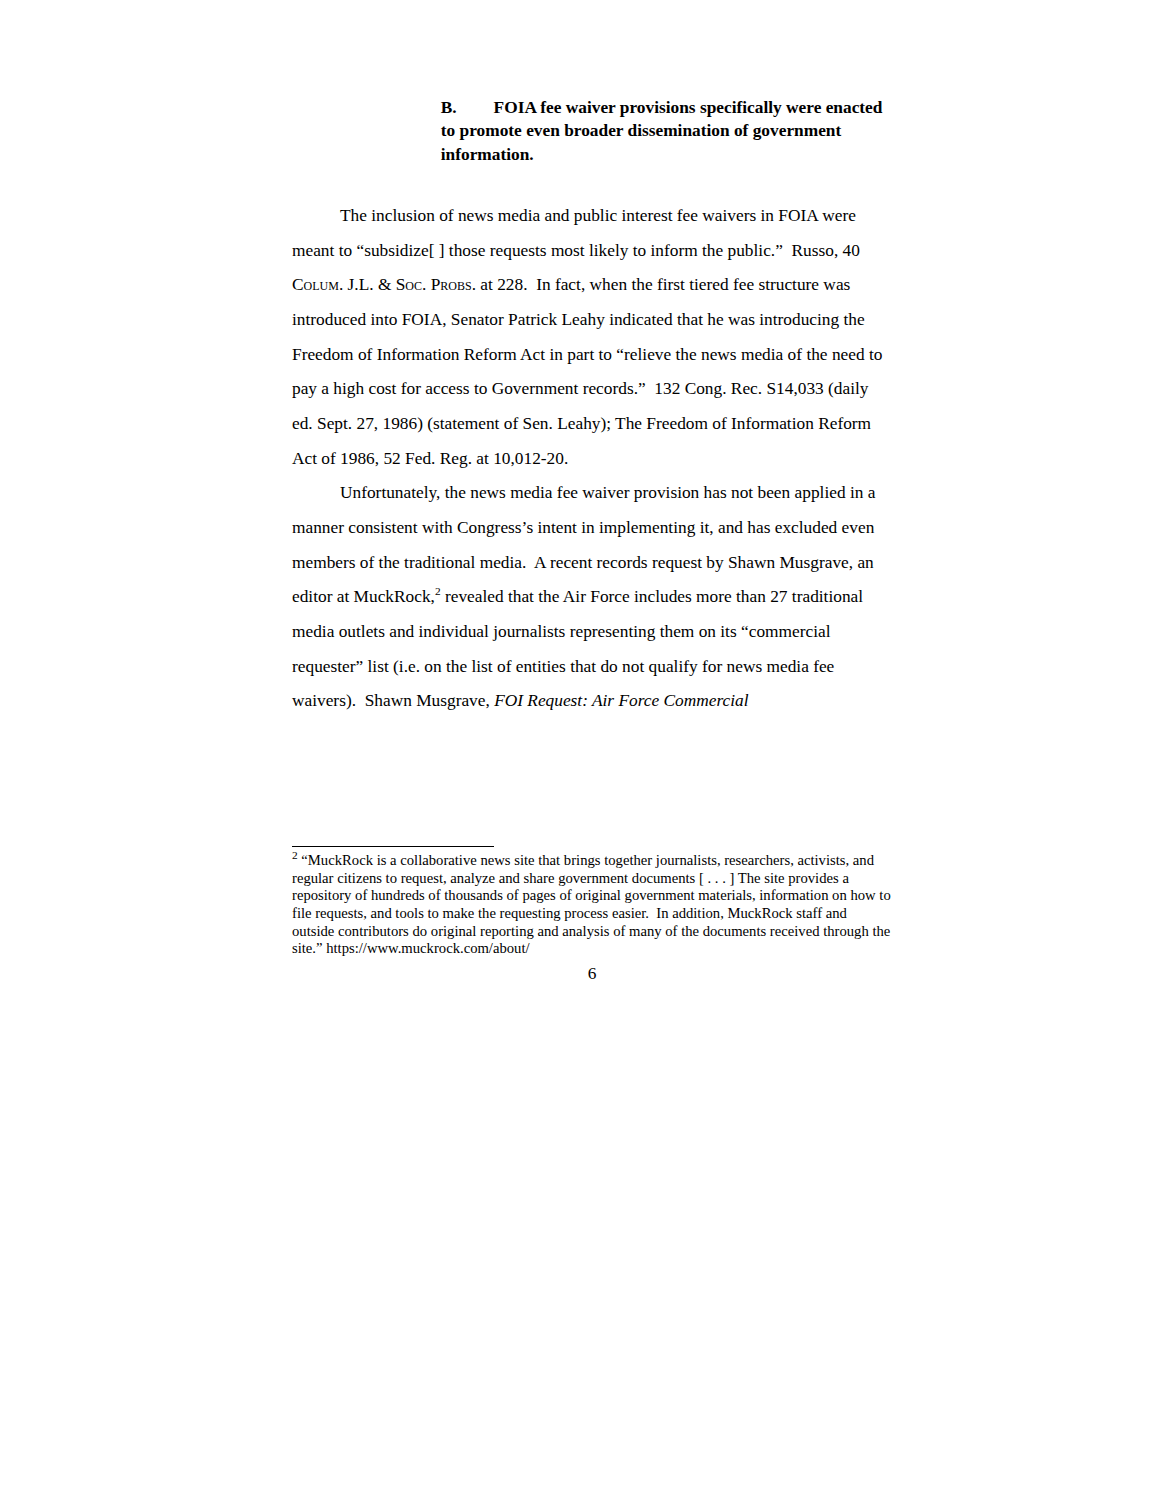B. FOIA fee waiver provisions specifically were enacted to promote even broader dissemination of government information.
The inclusion of news media and public interest fee waivers in FOIA were meant to “subsidize[ ] those requests most likely to inform the public.” Russo, 40 Colum. J.L. & Soc. Probs. at 228. In fact, when the first tiered fee structure was introduced into FOIA, Senator Patrick Leahy indicated that he was introducing the Freedom of Information Reform Act in part to “relieve the news media of the need to pay a high cost for access to Government records.” 132 Cong. Rec. S14,033 (daily ed. Sept. 27, 1986) (statement of Sen. Leahy); The Freedom of Information Reform Act of 1986, 52 Fed. Reg. at 10,012-20.
Unfortunately, the news media fee waiver provision has not been applied in a manner consistent with Congress’s intent in implementing it, and has excluded even members of the traditional media. A recent records request by Shawn Musgrave, an editor at MuckRock,2 revealed that the Air Force includes more than 27 traditional media outlets and individual journalists representing them on its “commercial requester” list (i.e. on the list of entities that do not qualify for news media fee waivers). Shawn Musgrave, FOI Request: Air Force Commercial
2 “MuckRock is a collaborative news site that brings together journalists, researchers, activists, and regular citizens to request, analyze and share government documents [ . . . ] The site provides a repository of hundreds of thousands of pages of original government materials, information on how to file requests, and tools to make the requesting process easier. In addition, MuckRock staff and outside contributors do original reporting and analysis of many of the documents received through the site.” https://www.muckrock.com/about/
6